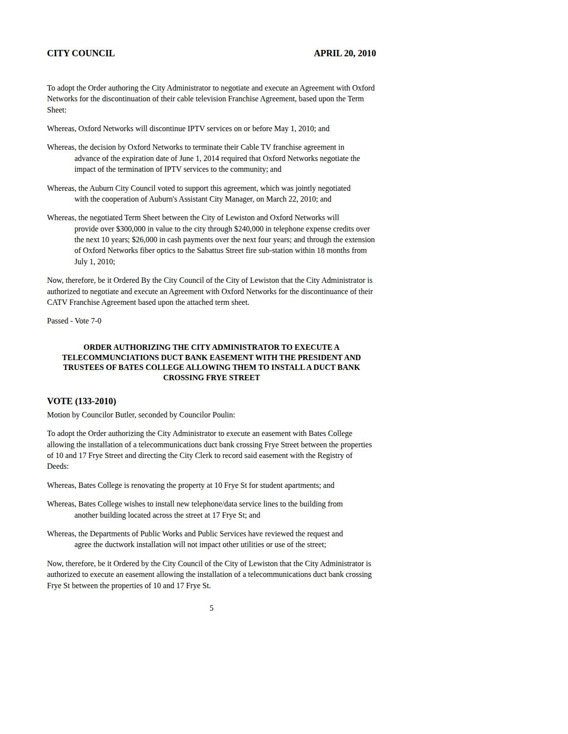CITY COUNCIL APRIL 20, 2010
To adopt the Order authoring the City Administrator to negotiate and execute an Agreement with Oxford Networks for the discontinuation of their cable television Franchise Agreement, based upon the Term Sheet:
Whereas, Oxford Networks will discontinue IPTV services on or before May 1, 2010; and
Whereas, the decision by Oxford Networks to terminate their Cable TV franchise agreement in advance of the expiration date of June 1, 2014 required that Oxford Networks negotiate the impact of the termination of IPTV services to the community; and
Whereas, the Auburn City Council voted to support this agreement, which was jointly negotiated with the cooperation of Auburn's Assistant City Manager, on March 22, 2010; and
Whereas, the negotiated Term Sheet between the City of Lewiston and Oxford Networks will provide over $300,000 in value to the city through $240,000 in telephone expense credits over the next 10 years; $26,000 in cash payments over the next four years; and through the extension of Oxford Networks fiber optics to the Sabattus Street fire sub-station within 18 months from July 1, 2010;
Now, therefore, be it Ordered By the City Council of the City of Lewiston that the City Administrator is authorized to negotiate and execute an Agreement with Oxford Networks for the discontinuance of their CATV Franchise Agreement based upon the attached term sheet.
Passed - Vote 7-0
ORDER AUTHORIZING THE CITY ADMINISTRATOR TO EXECUTE A TELECOMMUNCIATIONS DUCT BANK EASEMENT WITH THE PRESIDENT AND TRUSTEES OF BATES COLLEGE ALLOWING THEM TO INSTALL A DUCT BANK CROSSING FRYE STREET
VOTE (133-2010)
Motion by Councilor Butler, seconded by Councilor Poulin:
To adopt the Order authorizing the City Administrator to execute an easement with Bates College allowing the installation of a telecommunications duct bank crossing Frye Street between the properties of 10 and 17 Frye Street and directing the City Clerk to record said easement with the Registry of Deeds:
Whereas, Bates College is renovating the property at 10 Frye St for student apartments; and
Whereas, Bates College wishes to install new telephone/data service lines to the building from another building located across the street at 17 Frye St; and
Whereas, the Departments of Public Works and Public Services have reviewed the request and agree the ductwork installation will not impact other utilities or use of the street;
Now, therefore, be it Ordered by the City Council of the City of Lewiston that the City Administrator is authorized to execute an easement allowing the installation of a telecommunications duct bank crossing Frye St between the properties of 10 and 17 Frye St.
5